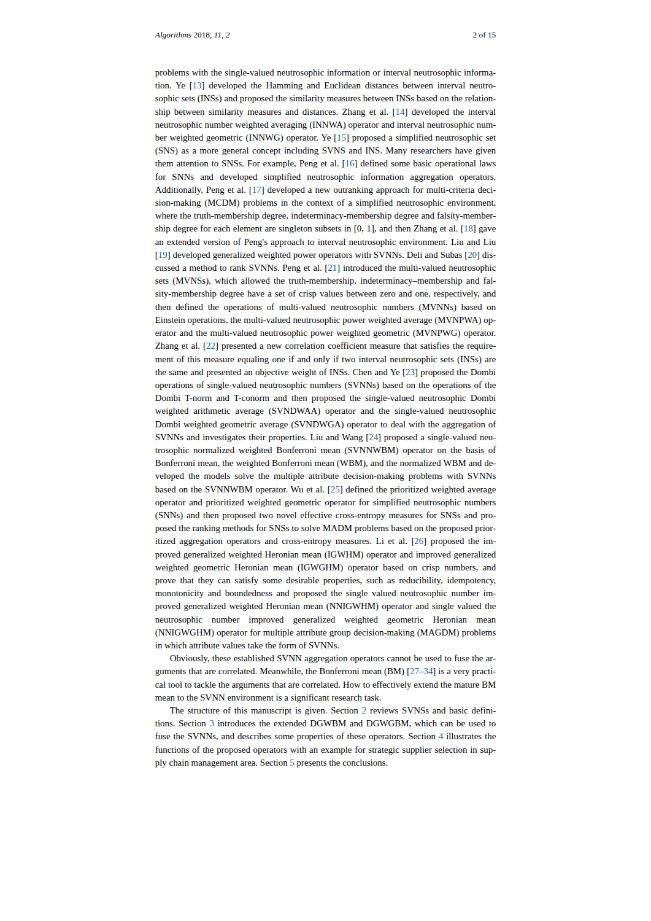Algorithms 2018, 11, 2 2 of 15
problems with the single-valued neutrosophic information or interval neutrosophic information. Ye [13] developed the Hamming and Euclidean distances between interval neutrosophic sets (INSs) and proposed the similarity measures between INSs based on the relationship between similarity measures and distances. Zhang et al. [14] developed the interval neutrosophic number weighted averaging (INNWA) operator and interval neutrosophic number weighted geometric (INNWG) operator. Ye [15] proposed a simplified neutrosophic set (SNS) as a more general concept including SVNS and INS. Many researchers have given them attention to SNSs. For example, Peng et al. [16] defined some basic operational laws for SNNs and developed simplified neutrosophic information aggregation operators. Additionally, Peng et al. [17] developed a new outranking approach for multi-criteria decision-making (MCDM) problems in the context of a simplified neutrosophic environment, where the truth-membership degree, indeterminacy-membership degree and falsity-membership degree for each element are singleton subsets in [0, 1], and then Zhang et al. [18] gave an extended version of Peng's approach to interval neutrosophic environment. Liu and Liu [19] developed generalized weighted power operators with SVNNs. Deli and Subas [20] discussed a method to rank SVNNs. Peng et al. [21] introduced the multi-valued neutrosophic sets (MVNSs), which allowed the truth-membership, indeterminacy–membership and falsity-membership degree have a set of crisp values between zero and one, respectively, and then defined the operations of multi-valued neutrosophic numbers (MVNNs) based on Einstein operations, the multi-valued neutrosophic power weighted average (MVNPWA) operator and the multi-valued neutrosophic power weighted geometric (MVNPWG) operator. Zhang et al. [22] presented a new correlation coefficient measure that satisfies the requirement of this measure equaling one if and only if two interval neutrosophic sets (INSs) are the same and presented an objective weight of INSs. Chen and Ye [23] proposed the Dombi operations of single-valued neutrosophic numbers (SVNNs) based on the operations of the Dombi T-norm and T-conorm and then proposed the single-valued neutrosophic Dombi weighted arithmetic average (SVNDWAA) operator and the single-valued neutrosophic Dombi weighted geometric average (SVNDWGA) operator to deal with the aggregation of SVNNs and investigates their properties. Liu and Wang [24] proposed a single-valued neutrosophic normalized weighted Bonferroni mean (SVNNWBM) operator on the basis of Bonferroni mean, the weighted Bonferroni mean (WBM), and the normalized WBM and developed the models solve the multiple attribute decision-making problems with SVNNs based on the SVNNWBM operator. Wu et al. [25] defined the prioritized weighted average operator and prioritized weighted geometric operator for simplified neutrosophic numbers (SNNs) and then proposed two novel effective cross-entropy measures for SNSs and proposed the ranking methods for SNSs to solve MADM problems based on the proposed prioritized aggregation operators and cross-entropy measures. Li et al. [26] proposed the improved generalized weighted Heronian mean (IGWHM) operator and improved generalized weighted geometric Heronian mean (IGWGHM) operator based on crisp numbers, and prove that they can satisfy some desirable properties, such as reducibility, idempotency, monotonicity and boundedness and proposed the single valued neutrosophic number improved generalized weighted Heronian mean (NNIGWHM) operator and single valued the neutrosophic number improved generalized weighted geometric Heronian mean (NNIGWGHM) operator for multiple attribute group decision-making (MAGDM) problems in which attribute values take the form of SVNNs.
Obviously, these established SVNN aggregation operators cannot be used to fuse the arguments that are correlated. Meanwhile, the Bonferroni mean (BM) [27–34] is a very practical tool to tackle the arguments that are correlated. How to effectively extend the mature BM mean to the SVNN environment is a significant research task.
The structure of this manuscript is given. Section 2 reviews SVNSs and basic definitions. Section 3 introduces the extended DGWBM and DGWGBM, which can be used to fuse the SVNNs, and describes some properties of these operators. Section 4 illustrates the functions of the proposed operators with an example for strategic supplier selection in supply chain management area. Section 5 presents the conclusions.